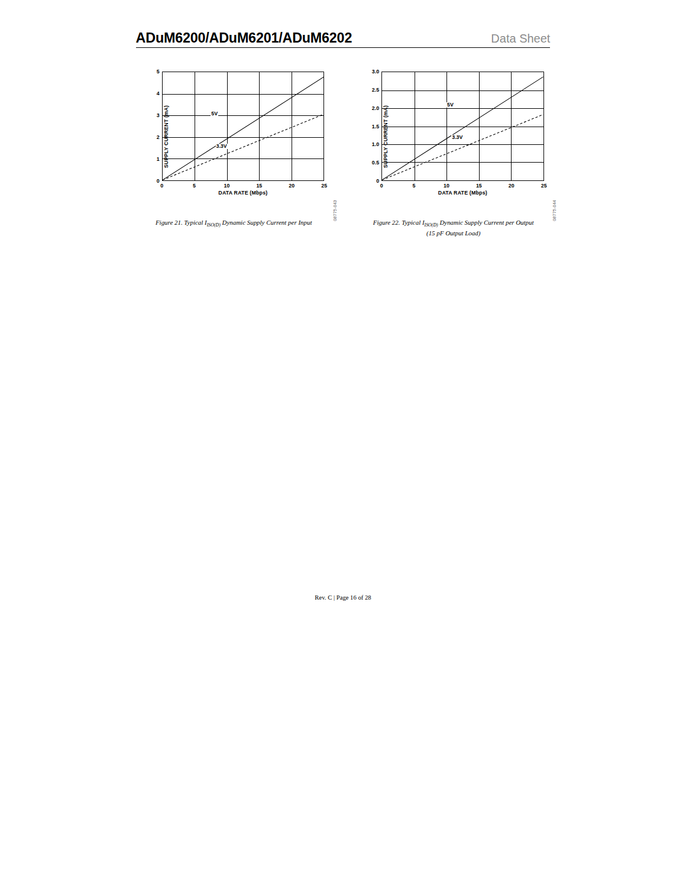ADuM6200/ADuM6201/ADuM6202
Data Sheet
SUPPLY CURRENT (mA)
5 4 3 2 1 0
5V solid: 0,0 -> 25Mbps, 4.78mA => x 0..100, y 100 -> 100-95.6=4.4
5V
3.3V
0 5 10 15 20 25
DATA RATE (Mbps)
08775-043
Figure 21. Typical IISO(D) Dynamic Supply Current per Input
SUPPLY CURRENT (mA)
3.0 2.5 2.0 1.5 1.0 0.5 0
5V
3.3V
0 5 10 15 20 25
DATA RATE (Mbps)
08775-044
Figure 22. Typical IISO(D) Dynamic Supply Current per Output
(15 pF Output Load)
Rev. C | Page 16 of 28